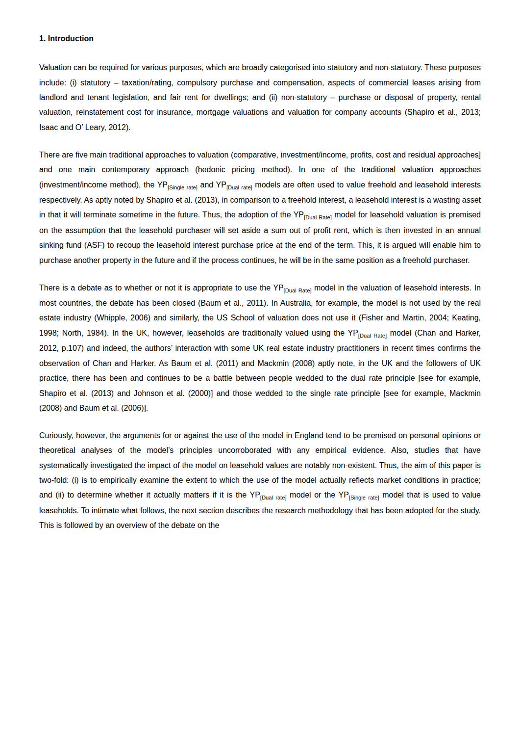1. Introduction
Valuation can be required for various purposes, which are broadly categorised into statutory and non-statutory. These purposes include: (i) statutory – taxation/rating, compulsory purchase and compensation, aspects of commercial leases arising from landlord and tenant legislation, and fair rent for dwellings; and (ii) non-statutory – purchase or disposal of property, rental valuation, reinstatement cost for insurance, mortgage valuations and valuation for company accounts (Shapiro et al., 2013; Isaac and O’ Leary, 2012).
There are five main traditional approaches to valuation (comparative, investment/income, profits, cost and residual approaches] and one main contemporary approach (hedonic pricing method). In one of the traditional valuation approaches (investment/income method), the YP[Single rate] and YP[Dual rate] models are often used to value freehold and leasehold interests respectively. As aptly noted by Shapiro et al. (2013), in comparison to a freehold interest, a leasehold interest is a wasting asset in that it will terminate sometime in the future. Thus, the adoption of the YP[Dual Rate] model for leasehold valuation is premised on the assumption that the leasehold purchaser will set aside a sum out of profit rent, which is then invested in an annual sinking fund (ASF) to recoup the leasehold interest purchase price at the end of the term. This, it is argued will enable him to purchase another property in the future and if the process continues, he will be in the same position as a freehold purchaser.
There is a debate as to whether or not it is appropriate to use the YP[Dual Rate] model in the valuation of leasehold interests. In most countries, the debate has been closed (Baum et al., 2011). In Australia, for example, the model is not used by the real estate industry (Whipple, 2006) and similarly, the US School of valuation does not use it (Fisher and Martin, 2004; Keating, 1998; North, 1984). In the UK, however, leaseholds are traditionally valued using the YP[Dual Rate] model (Chan and Harker, 2012, p.107) and indeed, the authors’ interaction with some UK real estate industry practitioners in recent times confirms the observation of Chan and Harker. As Baum et al. (2011) and Mackmin (2008) aptly note, in the UK and the followers of UK practice, there has been and continues to be a battle between people wedded to the dual rate principle [see for example, Shapiro et al. (2013) and Johnson et al. (2000)] and those wedded to the single rate principle [see for example, Mackmin (2008) and Baum et al. (2006)].
Curiously, however, the arguments for or against the use of the model in England tend to be premised on personal opinions or theoretical analyses of the model’s principles uncorroborated with any empirical evidence. Also, studies that have systematically investigated the impact of the model on leasehold values are notably non-existent. Thus, the aim of this paper is two-fold: (i) is to empirically examine the extent to which the use of the model actually reflects market conditions in practice; and (ii) to determine whether it actually matters if it is the YP[Dual rate] model or the YP[Single rate] model that is used to value leaseholds. To intimate what follows, the next section describes the research methodology that has been adopted for the study. This is followed by an overview of the debate on the